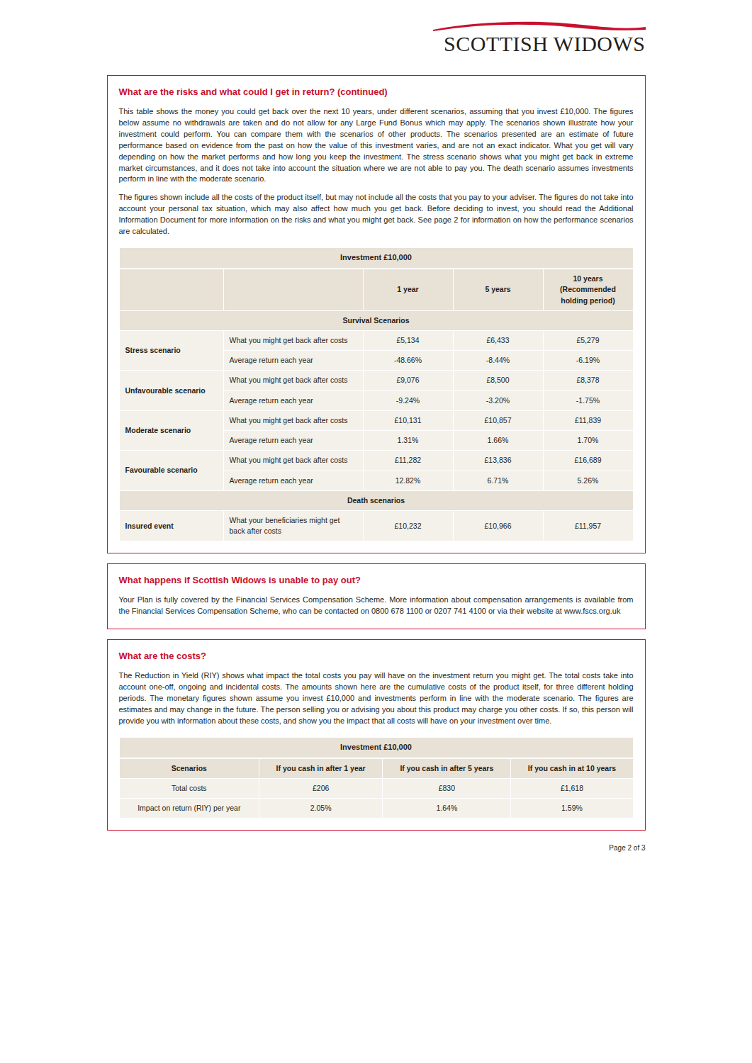SCOTTISH WIDOWS
What are the risks and what could I get in return? (continued)
This table shows the money you could get back over the next 10 years, under different scenarios, assuming that you invest £10,000. The figures below assume no withdrawals are taken and do not allow for any Large Fund Bonus which may apply. The scenarios shown illustrate how your investment could perform. You can compare them with the scenarios of other products. The scenarios presented are an estimate of future performance based on evidence from the past on how the value of this investment varies, and are not an exact indicator. What you get will vary depending on how the market performs and how long you keep the investment. The stress scenario shows what you might get back in extreme market circumstances, and it does not take into account the situation where we are not able to pay you. The death scenario assumes investments perform in line with the moderate scenario.
The figures shown include all the costs of the product itself, but may not include all the costs that you pay to your adviser. The figures do not take into account your personal tax situation, which may also affect how much you get back. Before deciding to invest, you should read the Additional Information Document for more information on the risks and what you might get back. See page 2 for information on how the performance scenarios are calculated.
Investment £10,000
| | | 1 year | 5 years | 10 years (Recommended holding period) |
| --- | --- | --- | --- | --- |
| Survival Scenarios |
| Stress scenario | What you might get back after costs | £5,134 | £6,433 | £5,279 |
| Average return each year | -48.66% | -8.44% | -6.19% |
| Unfavourable scenario | What you might get back after costs | £9,076 | £8,500 | £8,378 |
| Average return each year | -9.24% | -3.20% | -1.75% |
| Moderate scenario | What you might get back after costs | £10,131 | £10,857 | £11,839 |
| Average return each year | 1.31% | 1.66% | 1.70% |
| Favourable scenario | What you might get back after costs | £11,282 | £13,836 | £16,689 |
| Average return each year | 12.82% | 6.71% | 5.26% |
| Death scenarios |
| Insured event | What your beneficiaries might get back after costs | £10,232 | £10,966 | £11,957 |
What happens if Scottish Widows is unable to pay out?
Your Plan is fully covered by the Financial Services Compensation Scheme. More information about compensation arrangements is available from the Financial Services Compensation Scheme, who can be contacted on 0800 678 1100 or 0207 741 4100 or via their website at www.fscs.org.uk
What are the costs?
The Reduction in Yield (RIY) shows what impact the total costs you pay will have on the investment return you might get. The total costs take into account one-off, ongoing and incidental costs. The amounts shown here are the cumulative costs of the product itself, for three different holding periods. The monetary figures shown assume you invest £10,000 and investments perform in line with the moderate scenario. The figures are estimates and may change in the future. The person selling you or advising you about this product may charge you other costs. If so, this person will provide you with information about these costs, and show you the impact that all costs will have on your investment over time.
Investment £10,000
| Scenarios | If you cash in after 1 year | If you cash in after 5 years | If you cash in at 10 years |
| --- | --- | --- | --- |
| Total costs | £206 | £830 | £1,618 |
| Impact on return (RIY) per year | 2.05% | 1.64% | 1.59% |
Page 2 of 3